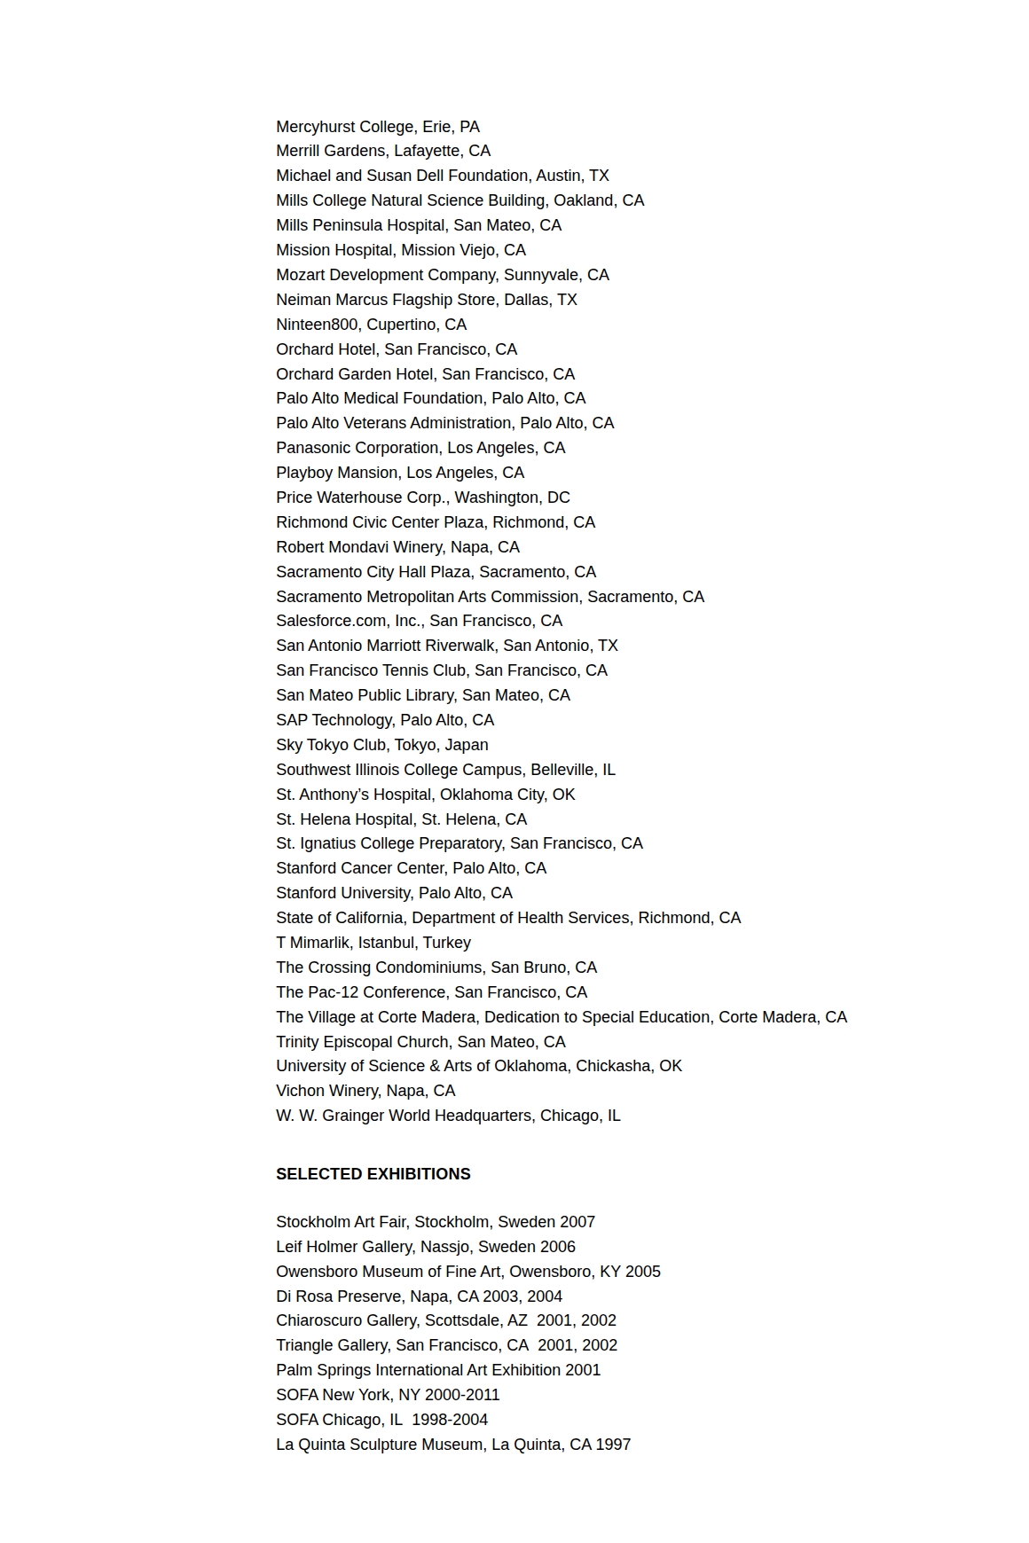Mercyhurst College, Erie, PA
Merrill Gardens, Lafayette, CA
Michael and Susan Dell Foundation, Austin, TX
Mills College Natural Science Building, Oakland, CA
Mills Peninsula Hospital, San Mateo, CA
Mission Hospital, Mission Viejo, CA
Mozart Development Company, Sunnyvale, CA
Neiman Marcus Flagship Store, Dallas, TX
Ninteen800, Cupertino, CA
Orchard Hotel, San Francisco, CA
Orchard Garden Hotel, San Francisco, CA
Palo Alto Medical Foundation, Palo Alto, CA
Palo Alto Veterans Administration, Palo Alto, CA
Panasonic Corporation, Los Angeles, CA
Playboy Mansion, Los Angeles, CA
Price Waterhouse Corp., Washington, DC
Richmond Civic Center Plaza, Richmond, CA
Robert Mondavi Winery, Napa, CA
Sacramento City Hall Plaza, Sacramento, CA
Sacramento Metropolitan Arts Commission, Sacramento, CA
Salesforce.com, Inc., San Francisco, CA
San Antonio Marriott Riverwalk, San Antonio, TX
San Francisco Tennis Club, San Francisco, CA
San Mateo Public Library, San Mateo, CA
SAP Technology, Palo Alto, CA
Sky Tokyo Club, Tokyo, Japan
Southwest Illinois College Campus, Belleville, IL
St. Anthony’s Hospital, Oklahoma City, OK
St. Helena Hospital, St. Helena, CA
St. Ignatius College Preparatory, San Francisco, CA
Stanford Cancer Center, Palo Alto, CA
Stanford University, Palo Alto, CA
State of California, Department of Health Services, Richmond, CA
T Mimarlik, Istanbul, Turkey
The Crossing Condominiums, San Bruno, CA
The Pac-12 Conference, San Francisco, CA
The Village at Corte Madera, Dedication to Special Education, Corte Madera, CA
Trinity Episcopal Church, San Mateo, CA
University of Science & Arts of Oklahoma, Chickasha, OK
Vichon Winery, Napa, CA
W. W. Grainger World Headquarters, Chicago, IL
SELECTED EXHIBITIONS
Stockholm Art Fair, Stockholm, Sweden 2007
Leif Holmer Gallery, Nassjo, Sweden 2006
Owensboro Museum of Fine Art, Owensboro, KY 2005
Di Rosa Preserve, Napa, CA 2003, 2004
Chiaroscuro Gallery, Scottsdale, AZ 2001, 2002
Triangle Gallery, San Francisco, CA 2001, 2002
Palm Springs International Art Exhibition 2001
SOFA New York, NY 2000-2011
SOFA Chicago, IL 1998-2004
La Quinta Sculpture Museum, La Quinta, CA 1997